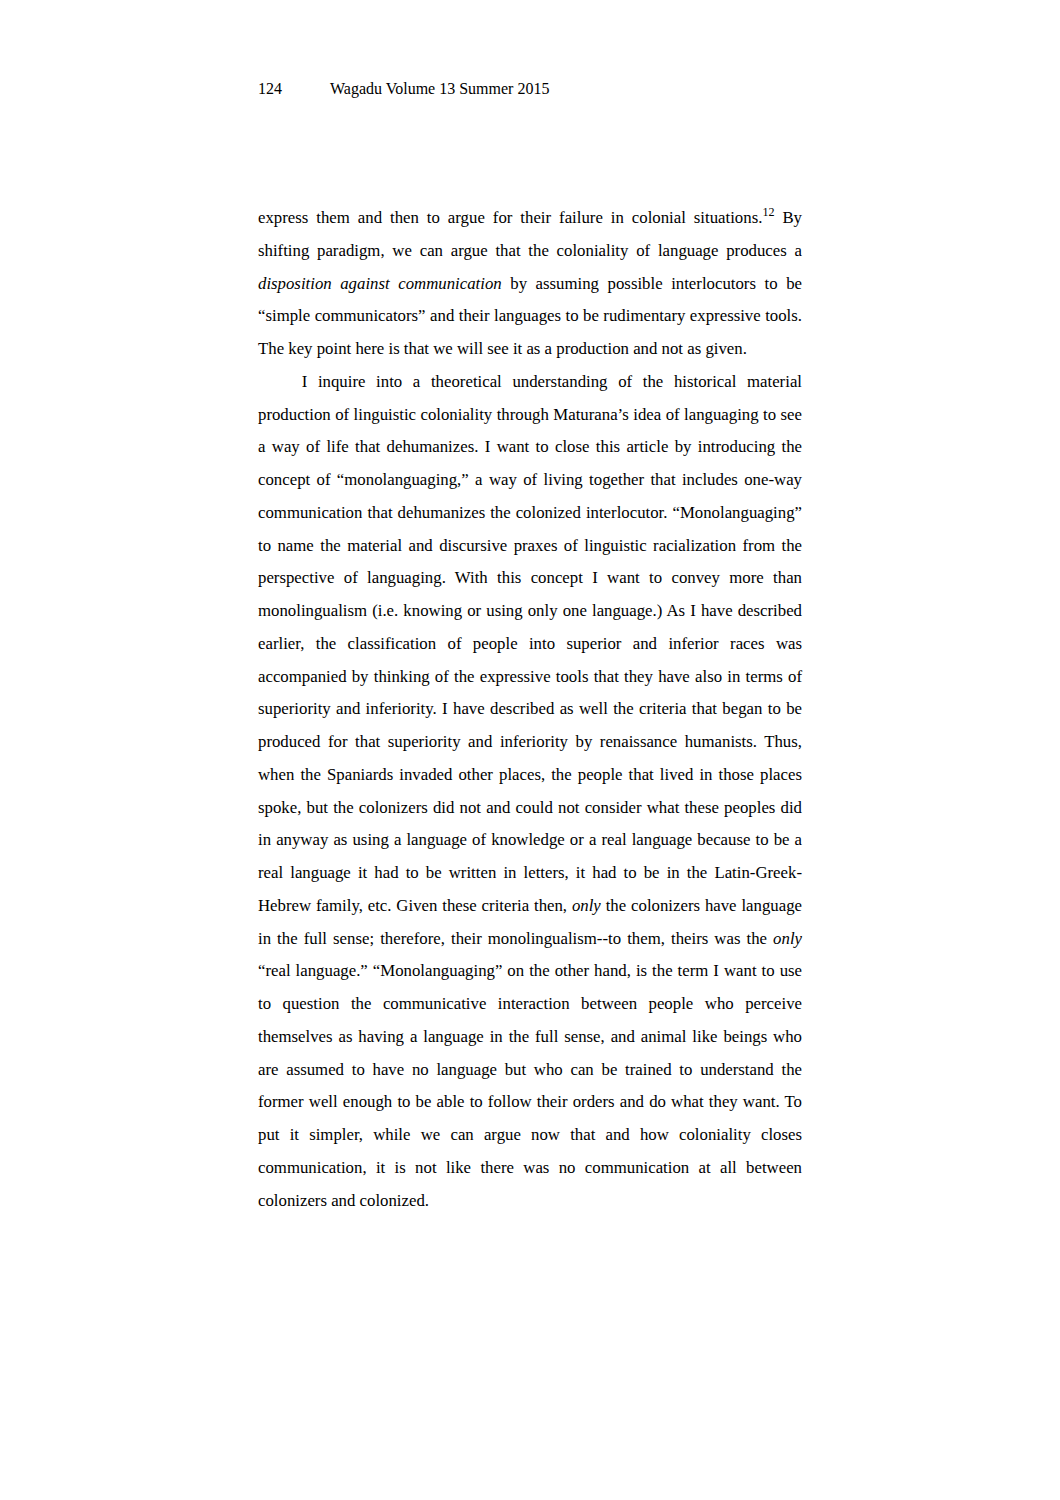124 Wagadu Volume 13 Summer 2015
express them and then to argue for their failure in colonial situations.12 By shifting paradigm, we can argue that the coloniality of language produces a disposition against communication by assuming possible interlocutors to be “simple communicators” and their languages to be rudimentary expressive tools. The key point here is that we will see it as a production and not as given.
I inquire into a theoretical understanding of the historical material production of linguistic coloniality through Maturana’s idea of languaging to see a way of life that dehumanizes. I want to close this article by introducing the concept of “monolanguaging,” a way of living together that includes one-way communication that dehumanizes the colonized interlocutor. “Monolanguaging” to name the material and discursive praxes of linguistic racialization from the perspective of languaging. With this concept I want to convey more than monolingualism (i.e. knowing or using only one language.) As I have described earlier, the classification of people into superior and inferior races was accompanied by thinking of the expressive tools that they have also in terms of superiority and inferiority. I have described as well the criteria that began to be produced for that superiority and inferiority by renaissance humanists. Thus, when the Spaniards invaded other places, the people that lived in those places spoke, but the colonizers did not and could not consider what these peoples did in anyway as using a language of knowledge or a real language because to be a real language it had to be written in letters, it had to be in the Latin-Greek-Hebrew family, etc. Given these criteria then, only the colonizers have language in the full sense; therefore, their monolingualism--to them, theirs was the only “real language.” “Monolanguaging” on the other hand, is the term I want to use to question the communicative interaction between people who perceive themselves as having a language in the full sense, and animal like beings who are assumed to have no language but who can be trained to understand the former well enough to be able to follow their orders and do what they want. To put it simpler, while we can argue now that and how coloniality closes communication, it is not like there was no communication at all between colonizers and colonized.